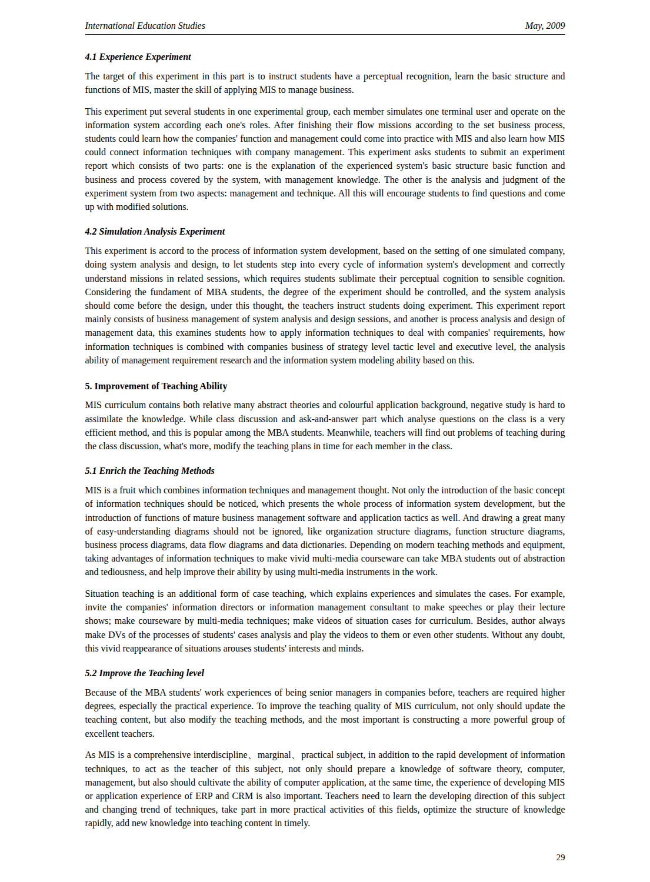International Education Studies May, 2009
4.1 Experience Experiment
The target of this experiment in this part is to instruct students have a perceptual recognition, learn the basic structure and functions of MIS, master the skill of applying MIS to manage business.
This experiment put several students in one experimental group, each member simulates one terminal user and operate on the information system according each one's roles. After finishing their flow missions according to the set business process, students could learn how the companies' function and management could come into practice with MIS and also learn how MIS could connect information techniques with company management. This experiment asks students to submit an experiment report which consists of two parts: one is the explanation of the experienced system's basic structure basic function and business and process covered by the system, with management knowledge. The other is the analysis and judgment of the experiment system from two aspects: management and technique. All this will encourage students to find questions and come up with modified solutions.
4.2 Simulation Analysis Experiment
This experiment is accord to the process of information system development, based on the setting of one simulated company, doing system analysis and design, to let students step into every cycle of information system's development and correctly understand missions in related sessions, which requires students sublimate their perceptual cognition to sensible cognition. Considering the fundament of MBA students, the degree of the experiment should be controlled, and the system analysis should come before the design, under this thought, the teachers instruct students doing experiment. This experiment report mainly consists of business management of system analysis and design sessions, and another is process analysis and design of management data, this examines students how to apply information techniques to deal with companies' requirements, how information techniques is combined with companies business of strategy level tactic level and executive level, the analysis ability of management requirement research and the information system modeling ability based on this.
5. Improvement of Teaching Ability
MIS curriculum contains both relative many abstract theories and colourful application background, negative study is hard to assimilate the knowledge. While class discussion and ask-and-answer part which analyse questions on the class is a very efficient method, and this is popular among the MBA students. Meanwhile, teachers will find out problems of teaching during the class discussion, what's more, modify the teaching plans in time for each member in the class.
5.1 Enrich the Teaching Methods
MIS is a fruit which combines information techniques and management thought. Not only the introduction of the basic concept of information techniques should be noticed, which presents the whole process of information system development, but the introduction of functions of mature business management software and application tactics as well. And drawing a great many of easy-understanding diagrams should not be ignored, like organization structure diagrams, function structure diagrams, business process diagrams, data flow diagrams and data dictionaries. Depending on modern teaching methods and equipment, taking advantages of information techniques to make vivid multi-media courseware can take MBA students out of abstraction and tediousness, and help improve their ability by using multi-media instruments in the work.
Situation teaching is an additional form of case teaching, which explains experiences and simulates the cases. For example, invite the companies' information directors or information management consultant to make speeches or play their lecture shows; make courseware by multi-media techniques; make videos of situation cases for curriculum. Besides, author always make DVs of the processes of students' cases analysis and play the videos to them or even other students. Without any doubt, this vivid reappearance of situations arouses students' interests and minds.
5.2 Improve the Teaching level
Because of the MBA students' work experiences of being senior managers in companies before, teachers are required higher degrees, especially the practical experience. To improve the teaching quality of MIS curriculum, not only should update the teaching content, but also modify the teaching methods, and the most important is constructing a more powerful group of excellent teachers.
As MIS is a comprehensive interdiscipline、marginal、practical subject, in addition to the rapid development of information techniques, to act as the teacher of this subject, not only should prepare a knowledge of software theory, computer, management, but also should cultivate the ability of computer application, at the same time, the experience of developing MIS or application experience of ERP and CRM is also important. Teachers need to learn the developing direction of this subject and changing trend of techniques, take part in more practical activities of this fields, optimize the structure of knowledge rapidly, add new knowledge into teaching content in timely.
29